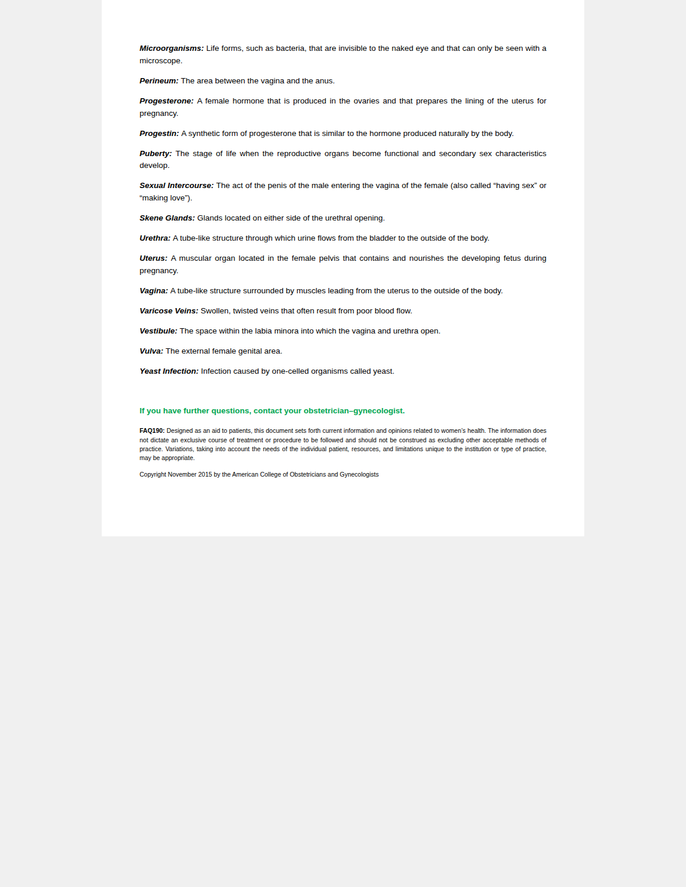Microorganisms:
Life forms, such as bacteria, that are invisible to the naked eye and that can only be seen with a microscope.
Perineum:
The area between the vagina and the anus.
Progesterone:
A female hormone that is produced in the ovaries and that prepares the lining of the uterus for pregnancy.
Progestin:
A synthetic form of progesterone that is similar to the hormone produced naturally by the body.
Puberty:
The stage of life when the reproductive organs become functional and secondary sex characteristics develop.
Sexual Intercourse:
The act of the penis of the male entering the vagina of the female (also called “having sex” or “making love”).
Skene Glands:
Glands located on either side of the urethral opening.
Urethra:
A tube-like structure through which urine flows from the bladder to the outside of the body.
Uterus:
A muscular organ located in the female pelvis that contains and nourishes the developing fetus during pregnancy.
Vagina:
A tube-like structure surrounded by muscles leading from the uterus to the outside of the body.
Varicose Veins:
Swollen, twisted veins that often result from poor blood flow.
Vestibule:
The space within the labia minora into which the vagina and urethra open.
Vulva:
The external female genital area.
Yeast Infection:
Infection caused by one-celled organisms called yeast.
If you have further questions, contact your obstetrician–gynecologist.
FAQ190: Designed as an aid to patients, this document sets forth current information and opinions related to women’s health. The information does not dictate an exclusive course of treatment or procedure to be followed and should not be construed as excluding other acceptable methods of practice. Variations, taking into account the needs of the individual patient, resources, and limitations unique to the institution or type of practice, may be appropriate.
Copyright November 2015 by the American College of Obstetricians and Gynecologists